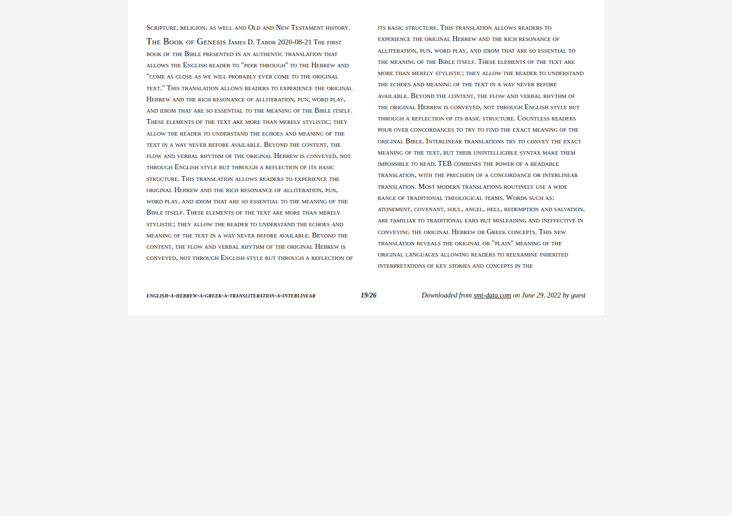Scripture, religion, as well and Old and New Testament history.
The Book of Genesis James D. Tabor 2020-08-21 The first book of the Bible presented in an authentic translation that allows the English reader to "peer through" to the Hebrew and "come as close as we will probably ever come to the original text." This translation allows readers to experience the original Hebrew and the rich resonance of alliteration, pun, word play, and idiom that are so essential to the meaning of the Bible itself. These elements of the text are more than merely stylistic; they allow the reader to understand the echoes and meaning of the text in a way never before available. Beyond the content, the flow and verbal rhythm of the original Hebrew is conveyed, not through English style but through a reflection of its basic structure. This translation allows readers to experience the original Hebrew and the rich resonance of alliteration, pun, word play, and idiom that are so essential to the meaning of the Bible itself. These elements of the text are more than merely stylistic; they allow the reader to understand the echoes and meaning of the text in a way never before available. Beyond the content, the flow and verbal rhythm of the original Hebrew is conveyed, not through English style but through a reflection of its basic structure. This translation allows readers to experience the original Hebrew and the rich resonance of alliteration, pun, word play, and idiom that are so essential to the meaning of the Bible itself. These elements of the text are more than merely stylistic; they allow the reader to understand the echoes and meaning of the text in a way never before available. Beyond the content, the flow and verbal rhythm of the original Hebrew is conveyed, not through English style but through a reflection of its basic structure. Countless readers pour over concordances to try to find the exact meaning of the original Bible. Interlinear translations try to convey the exact meaning of the text, but their unintelligible syntax make them impossible to read. TEB combines the power of a readable translation, with the precision of a concordance or interlinear translation. Most modern translations routinely use a wide range of traditional theological terms. Words such as: atonement, covenant, soul, angel, hell, redemption and salvation, are familiar to traditional ears but misleading and ineffective in conveying the original Hebrew or Greek concepts. This new translation reveals the original or "plain" meaning of the original languages allowing readers to reexamine inherited interpretations of key stories and concepts in the
english-a-hebrew-a-greek-a-transliteration-a-interlinear
19/26
Downloaded from smt-data.com on June 29, 2022 by guest